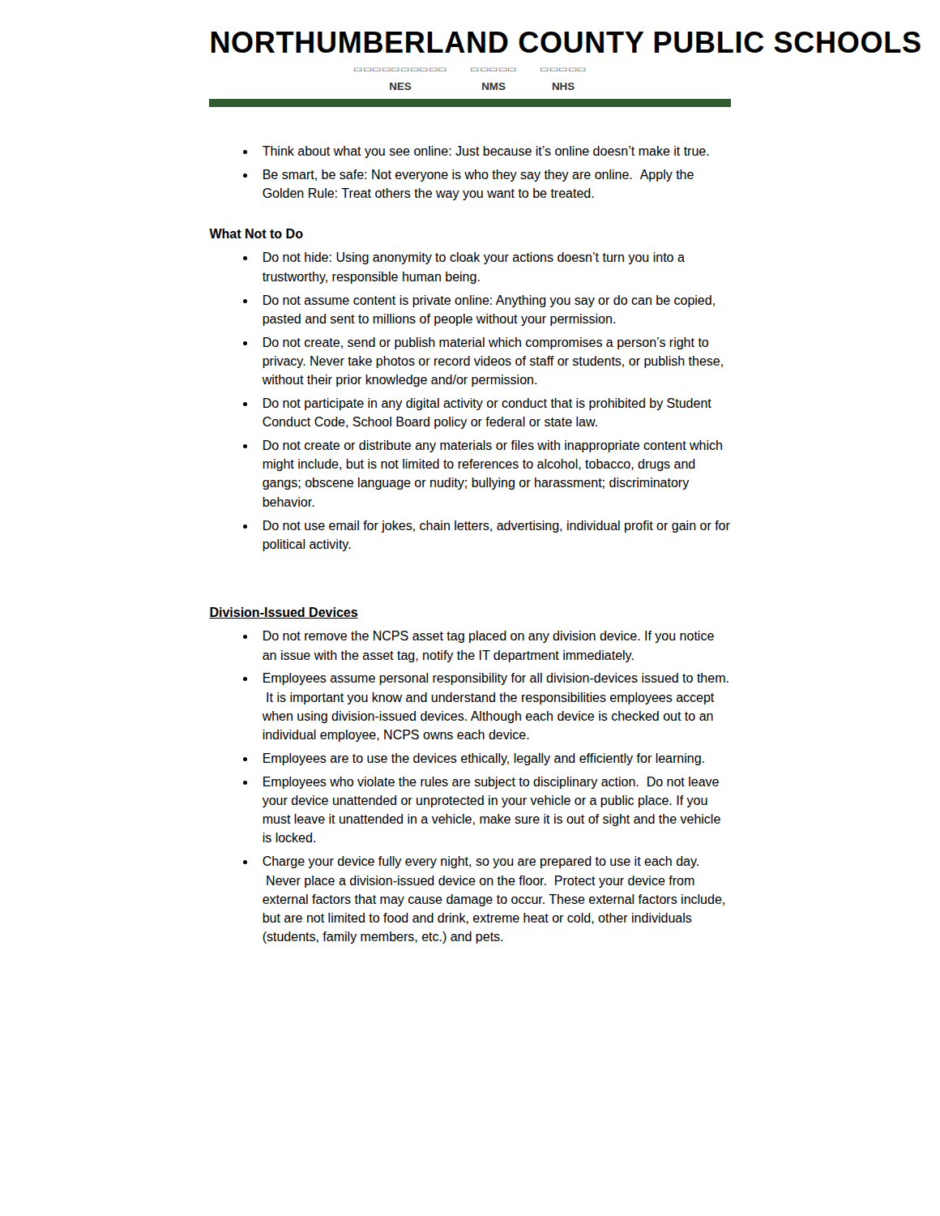NORTHUMBERLAND COUNTY PUBLIC SCHOOLS
▭▭▭▭▭▭▭▭▭▭
NES
▭▭▭▭▭
NMS
▭▭▭▭▭
NHS
Think about what you see online: Just because it’s online doesn’t make it true.
Be smart, be safe: Not everyone is who they say they are online. Apply the Golden Rule: Treat others the way you want to be treated.
What Not to Do
Do not hide: Using anonymity to cloak your actions doesn’t turn you into a trustworthy, responsible human being.
Do not assume content is private online: Anything you say or do can be copied, pasted and sent to millions of people without your permission.
Do not create, send or publish material which compromises a person’s right to privacy. Never take photos or record videos of staff or students, or publish these, without their prior knowledge and/or permission.
Do not participate in any digital activity or conduct that is prohibited by Student Conduct Code, School Board policy or federal or state law.
Do not create or distribute any materials or files with inappropriate content which might include, but is not limited to references to alcohol, tobacco, drugs and gangs; obscene language or nudity; bullying or harassment; discriminatory behavior.
Do not use email for jokes, chain letters, advertising, individual profit or gain or for political activity.
Division-Issued Devices
Do not remove the NCPS asset tag placed on any division device. If you notice an issue with the asset tag, notify the IT department immediately.
Employees assume personal responsibility for all division-devices issued to them. It is important you know and understand the responsibilities employees accept when using division-issued devices. Although each device is checked out to an individual employee, NCPS owns each device.
Employees are to use the devices ethically, legally and efficiently for learning.
Employees who violate the rules are subject to disciplinary action. Do not leave your device unattended or unprotected in your vehicle or a public place. If you must leave it unattended in a vehicle, make sure it is out of sight and the vehicle is locked.
Charge your device fully every night, so you are prepared to use it each day. Never place a division-issued device on the floor. Protect your device from external factors that may cause damage to occur. These external factors include, but are not limited to food and drink, extreme heat or cold, other individuals (students, family members, etc.) and pets.